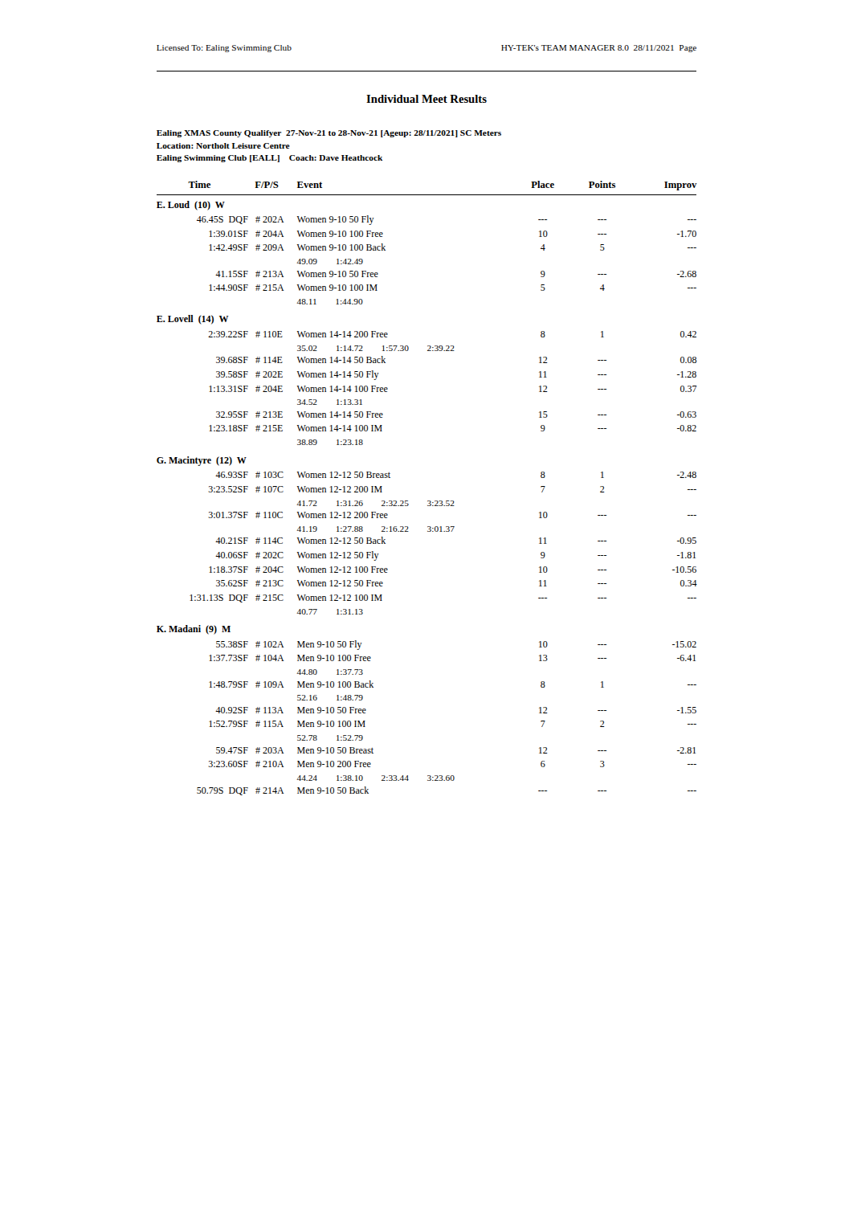Licensed To: Ealing Swimming Club
HY-TEK's TEAM MANAGER 8.0 28/11/2021 Page
Individual Meet Results
Ealing XMAS County Qualifyer 27-Nov-21 to 28-Nov-21 [Ageup: 28/11/2021] SC Meters
Location: Northolt Leisure Centre
Ealing Swimming Club [EALL] Coach: Dave Heathcock
| Time | F/P/S | Event | Place | Points | Improv |
| --- | --- | --- | --- | --- | --- |
| E. Loud (10) W |
| 46.45S DQ | F # 202A | Women 9-10 50 Fly | --- | --- | --- |
| 1:39.01S | F # 204A | Women 9-10 100 Free | 10 | --- | -1.70 |
| 1:42.49S | F # 209A | Women 9-10 100 Back | 4 | 5 | --- |
| | | 49.09 1:42.49 | | | |
| 41.15S | F # 213A | Women 9-10 50 Free | 9 | --- | -2.68 |
| 1:44.90S | F # 215A | Women 9-10 100 IM | 5 | 4 | --- |
| | | 48.11 1:44.90 | | | |
| E. Lovell (14) W |
| 2:39.22S | F # 110E | Women 14-14 200 Free | 8 | 1 | 0.42 |
| | | 35.02 1:14.72 1:57.30 2:39.22 | | | |
| 39.68S | F # 114E | Women 14-14 50 Back | 12 | --- | 0.08 |
| 39.58S | F # 202E | Women 14-14 50 Fly | 11 | --- | -1.28 |
| 1:13.31S | F # 204E | Women 14-14 100 Free | 12 | --- | 0.37 |
| | | 34.52 1:13.31 | | | |
| 32.95S | F # 213E | Women 14-14 50 Free | 15 | --- | -0.63 |
| 1:23.18S | F # 215E | Women 14-14 100 IM | 9 | --- | -0.82 |
| | | 38.89 1:23.18 | | | |
| G. Macintyre (12) W |
| 46.93S | F # 103C | Women 12-12 50 Breast | 8 | 1 | -2.48 |
| 3:23.52S | F # 107C | Women 12-12 200 IM | 7 | 2 | --- |
| | | 41.72 1:31.26 2:32.25 3:23.52 | | | |
| 3:01.37S | F # 110C | Women 12-12 200 Free | 10 | --- | --- |
| | | 41.19 1:27.88 2:16.22 3:01.37 | | | |
| 40.21S | F # 114C | Women 12-12 50 Back | 11 | --- | -0.95 |
| 40.06S | F # 202C | Women 12-12 50 Fly | 9 | --- | -1.81 |
| 1:18.37S | F # 204C | Women 12-12 100 Free | 10 | --- | -10.56 |
| 35.62S | F # 213C | Women 12-12 50 Free | 11 | --- | 0.34 |
| 1:31.13S DQ | F # 215C | Women 12-12 100 IM | --- | --- | --- |
| | | 40.77 1:31.13 | | | |
| K. Madani (9) M |
| 55.38S | F # 102A | Men 9-10 50 Fly | 10 | --- | -15.02 |
| 1:37.73S | F # 104A | Men 9-10 100 Free | 13 | --- | -6.41 |
| | | 44.80 1:37.73 | | | |
| 1:48.79S | F # 109A | Men 9-10 100 Back | 8 | 1 | --- |
| | | 52.16 1:48.79 | | | |
| 40.92S | F # 113A | Men 9-10 50 Free | 12 | --- | -1.55 |
| 1:52.79S | F # 115A | Men 9-10 100 IM | 7 | 2 | --- |
| | | 52.78 1:52.79 | | | |
| 59.47S | F # 203A | Men 9-10 50 Breast | 12 | --- | -2.81 |
| 3:23.60S | F # 210A | Men 9-10 200 Free | 6 | 3 | --- |
| | | 44.24 1:38.10 2:33.44 3:23.60 | | | |
| 50.79S DQ | F # 214A | Men 9-10 50 Back | --- | --- | --- |